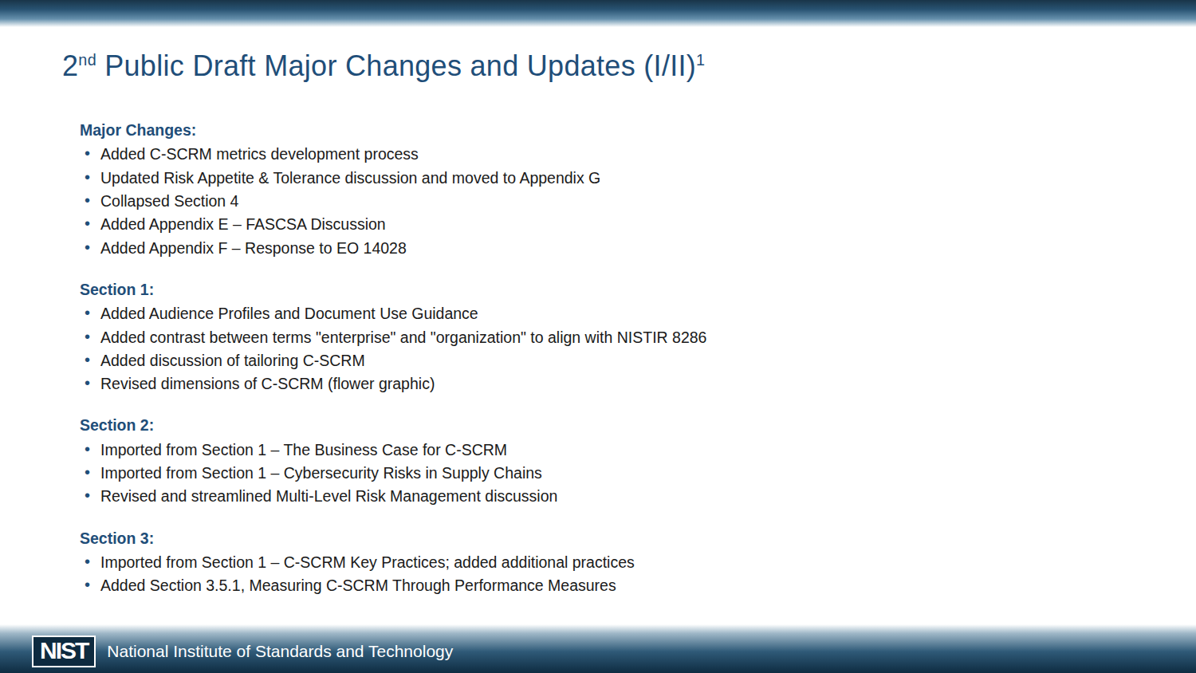2nd Public Draft Major Changes and Updates (I/II)1
Major Changes:
Added C-SCRM metrics development process
Updated Risk Appetite & Tolerance discussion and moved to Appendix G
Collapsed Section 4
Added Appendix E – FASCSA Discussion
Added Appendix F – Response to EO 14028
Section 1:
Added Audience Profiles and Document Use Guidance
Added contrast between terms "enterprise" and "organization" to align with NISTIR 8286
Added discussion of tailoring C-SCRM
Revised dimensions of C-SCRM (flower graphic)
Section 2:
Imported from Section 1 – The Business Case for C-SCRM
Imported from Section 1 – Cybersecurity Risks in Supply Chains
Revised and streamlined Multi-Level Risk Management discussion
Section 3:
Imported from Section 1 – C-SCRM Key Practices; added additional practices
Added Section 3.5.1, Measuring C-SCRM Through Performance Measures
NIST National Institute of Standards and Technology